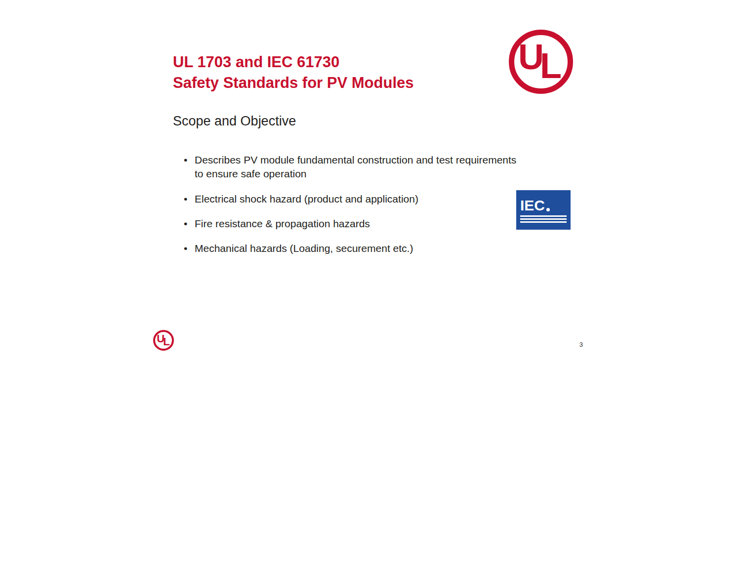UL
UL 1703 and IEC 61730
Safety Standards for PV Modules
Scope and Objective
Describes PV module fundamental construction and test requirements to ensure safe operation
Electrical shock hazard (product and application)
Fire resistance & propagation hazards
Mechanical hazards (Loading, securement etc.)
IEC
UL
3